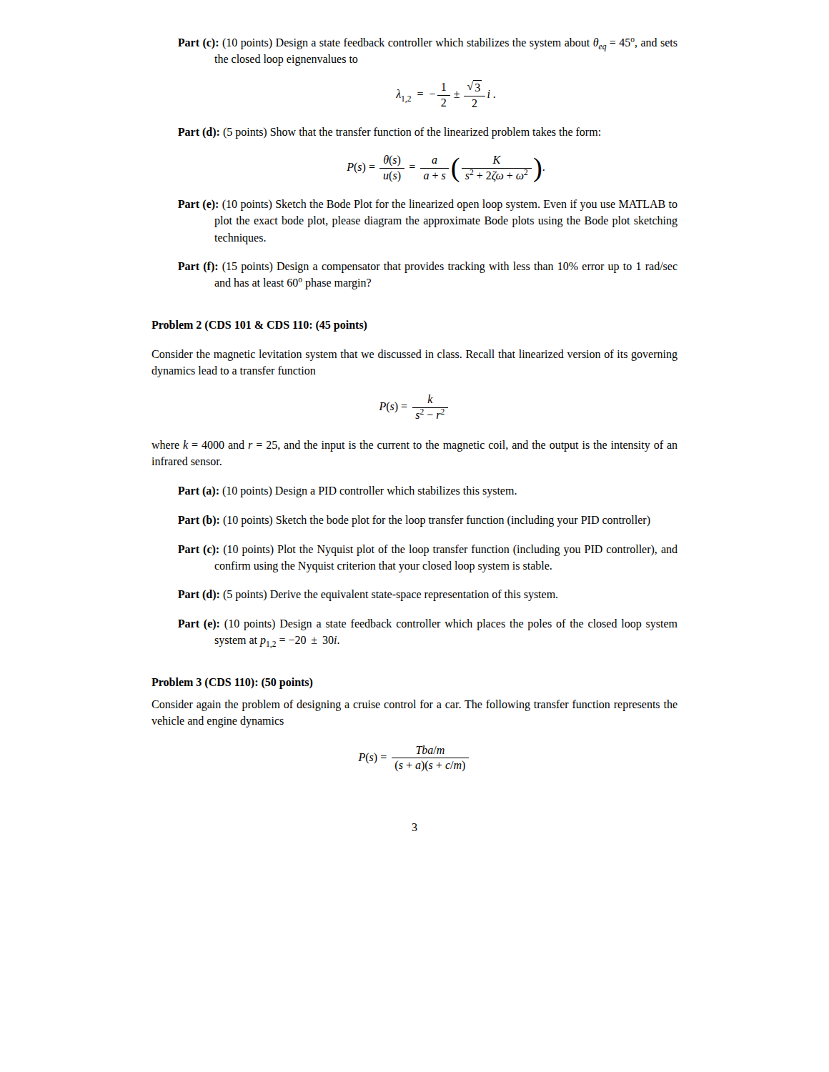Part (c): (10 points) Design a state feedback controller which stabilizes the system about θeq = 45o, and sets the closed loop eignenvalues to
λ1,2 = −12±32 i .
Part (d): (5 points) Show that the transfer function of the linearized problem takes the form:
P(s) = θ(s) u(s) = aa + s(Ks2 + 2ζω + ω2).
Part (e): (10 points) Sketch the Bode Plot for the linearized open loop system. Even if you use MATLAB to plot the exact bode plot, please diagram the approximate Bode plots using the Bode plot sketching techniques.
Part (f): (15 points) Design a compensator that provides tracking with less than 10% error up to 1 rad/sec and has at least 60o phase margin?
Problem 2 (CDS 101 & CDS 110: (45 points)
Consider the magnetic levitation system that we discussed in class. Recall that linearized version of its governing dynamics lead to a transfer function
P(s) = ks2 − r2
where k = 4000 and r = 25, and the input is the current to the magnetic coil, and the output is the intensity of an infrared sensor.
Part (a): (10 points) Design a PID controller which stabilizes this system.
Part (b): (10 points) Sketch the bode plot for the loop transfer function (including your PID controller)
Part (c): (10 points) Plot the Nyquist plot of the loop transfer function (including you PID controller), and confirm using the Nyquist criterion that your closed loop system is stable.
Part (d): (5 points) Derive the equivalent state-space representation of this system.
Part (e): (10 points) Design a state feedback controller which places the poles of the closed loop system system at p1,2 = −20 ± 30i.
Problem 3 (CDS 110): (50 points)
Consider again the problem of designing a cruise control for a car. The following transfer function represents the vehicle and engine dynamics
P(s) = Tba/m(s + a)(s + c/m)
3